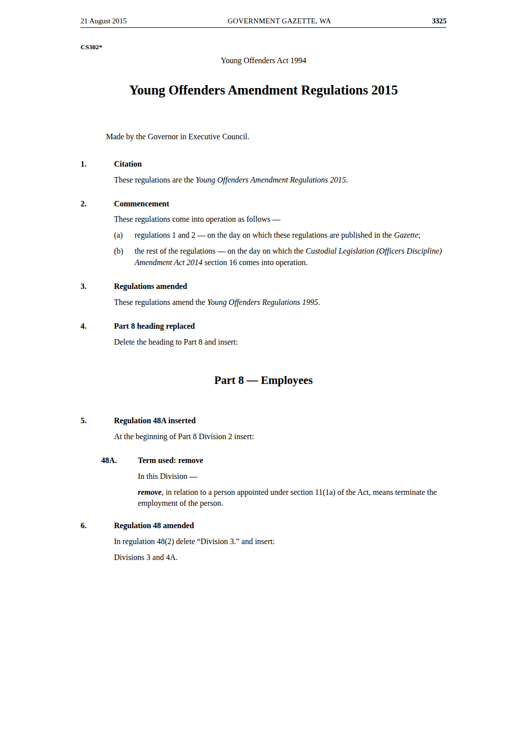21 August 2015 GOVERNMENT GAZETTE, WA 3325
CS302*
Young Offenders Act 1994
Young Offenders Amendment Regulations 2015
Made by the Governor in Executive Council.
1. Citation
These regulations are the Young Offenders Amendment Regulations 2015.
2. Commencement
These regulations come into operation as follows —
(a) regulations 1 and 2 — on the day on which these regulations are published in the Gazette;
(b) the rest of the regulations — on the day on which the Custodial Legislation (Officers Discipline) Amendment Act 2014 section 16 comes into operation.
3. Regulations amended
These regulations amend the Young Offenders Regulations 1995.
4. Part 8 heading replaced
Delete the heading to Part 8 and insert:
Part 8 — Employees
5. Regulation 48A inserted
At the beginning of Part 8 Division 2 insert:
48A. Term used: remove
In this Division —
remove, in relation to a person appointed under section 11(1a) of the Act, means terminate the employment of the person.
6. Regulation 48 amended
In regulation 48(2) delete “Division 3.” and insert:
Divisions 3 and 4A.